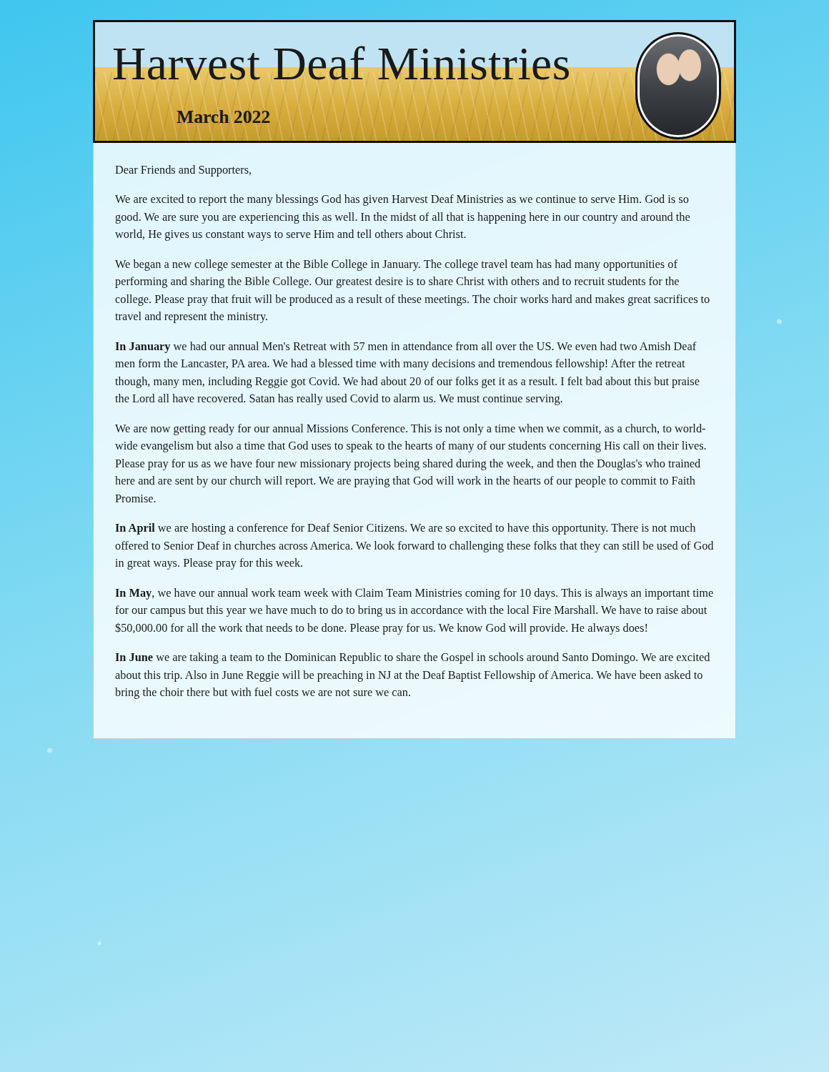Photo of the ministry couple
Harvest Deaf Ministries
March 2022
Dear Friends and Supporters,
We are excited to report the many blessings God has given Harvest Deaf Ministries as we continue to serve Him. God is so good. We are sure you are experiencing this as well. In the midst of all that is happening here in our country and around the world, He gives us constant ways to serve Him and tell others about Christ.
We began a new college semester at the Bible College in January. The college travel team has had many opportunities of performing and sharing the Bible College. Our greatest desire is to share Christ with others and to recruit students for the college. Please pray that fruit will be produced as a result of these meetings. The choir works hard and makes great sacrifices to travel and represent the ministry.
In January we had our annual Men's Retreat with 57 men in attendance from all over the US. We even had two Amish Deaf men form the Lancaster, PA area. We had a blessed time with many decisions and tremendous fellowship! After the retreat though, many men, including Reggie got Covid. We had about 20 of our folks get it as a result. I felt bad about this but praise the Lord all have recovered. Satan has really used Covid to alarm us. We must continue serving.
We are now getting ready for our annual Missions Conference. This is not only a time when we commit, as a church, to world-wide evangelism but also a time that God uses to speak to the hearts of many of our students concerning His call on their lives. Please pray for us as we have four new missionary projects being shared during the week, and then the Douglas's who trained here and are sent by our church will report. We are praying that God will work in the hearts of our people to commit to Faith Promise.
In April we are hosting a conference for Deaf Senior Citizens. We are so excited to have this opportunity. There is not much offered to Senior Deaf in churches across America. We look forward to challenging these folks that they can still be used of God in great ways. Please pray for this week.
In May, we have our annual work team week with Claim Team Ministries coming for 10 days. This is always an important time for our campus but this year we have much to do to bring us in accordance with the local Fire Marshall. We have to raise about $50,000.00 for all the work that needs to be done. Please pray for us. We know God will provide. He always does!
In June we are taking a team to the Dominican Republic to share the Gospel in schools around Santo Domingo. We are excited about this trip. Also in June Reggie will be preaching in NJ at the Deaf Baptist Fellowship of America. We have been asked to bring the choir there but with fuel costs we are not sure we can.